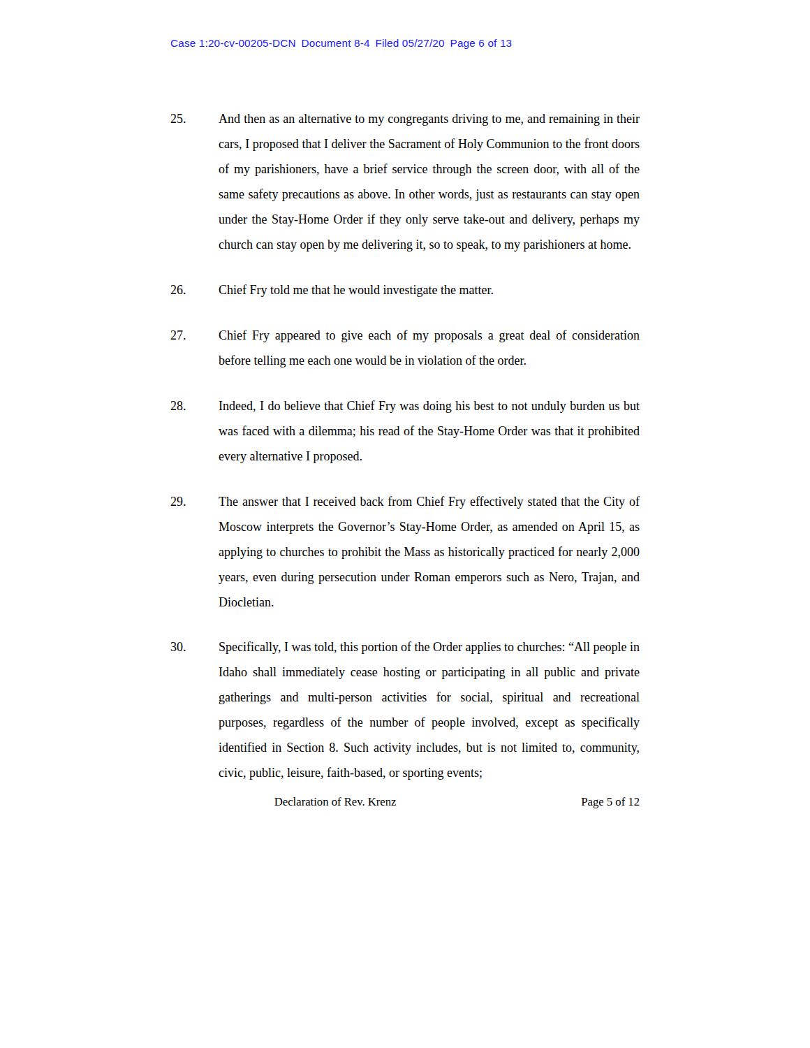Case 1:20-cv-00205-DCN Document 8-4 Filed 05/27/20 Page 6 of 13
25. And then as an alternative to my congregants driving to me, and remaining in their cars, I proposed that I deliver the Sacrament of Holy Communion to the front doors of my parishioners, have a brief service through the screen door, with all of the same safety precautions as above. In other words, just as restaurants can stay open under the Stay-Home Order if they only serve take-out and delivery, perhaps my church can stay open by me delivering it, so to speak, to my parishioners at home.
26. Chief Fry told me that he would investigate the matter.
27. Chief Fry appeared to give each of my proposals a great deal of consideration before telling me each one would be in violation of the order.
28. Indeed, I do believe that Chief Fry was doing his best to not unduly burden us but was faced with a dilemma; his read of the Stay-Home Order was that it prohibited every alternative I proposed.
29. The answer that I received back from Chief Fry effectively stated that the City of Moscow interprets the Governor’s Stay-Home Order, as amended on April 15, as applying to churches to prohibit the Mass as historically practiced for nearly 2,000 years, even during persecution under Roman emperors such as Nero, Trajan, and Diocletian.
30. Specifically, I was told, this portion of the Order applies to churches: “All people in Idaho shall immediately cease hosting or participating in all public and private gatherings and multi-person activities for social, spiritual and recreational purposes, regardless of the number of people involved, except as specifically identified in Section 8. Such activity includes, but is not limited to, community, civic, public, leisure, faith-based, or sporting events;
Declaration of Rev. Krenz Page 5 of 12